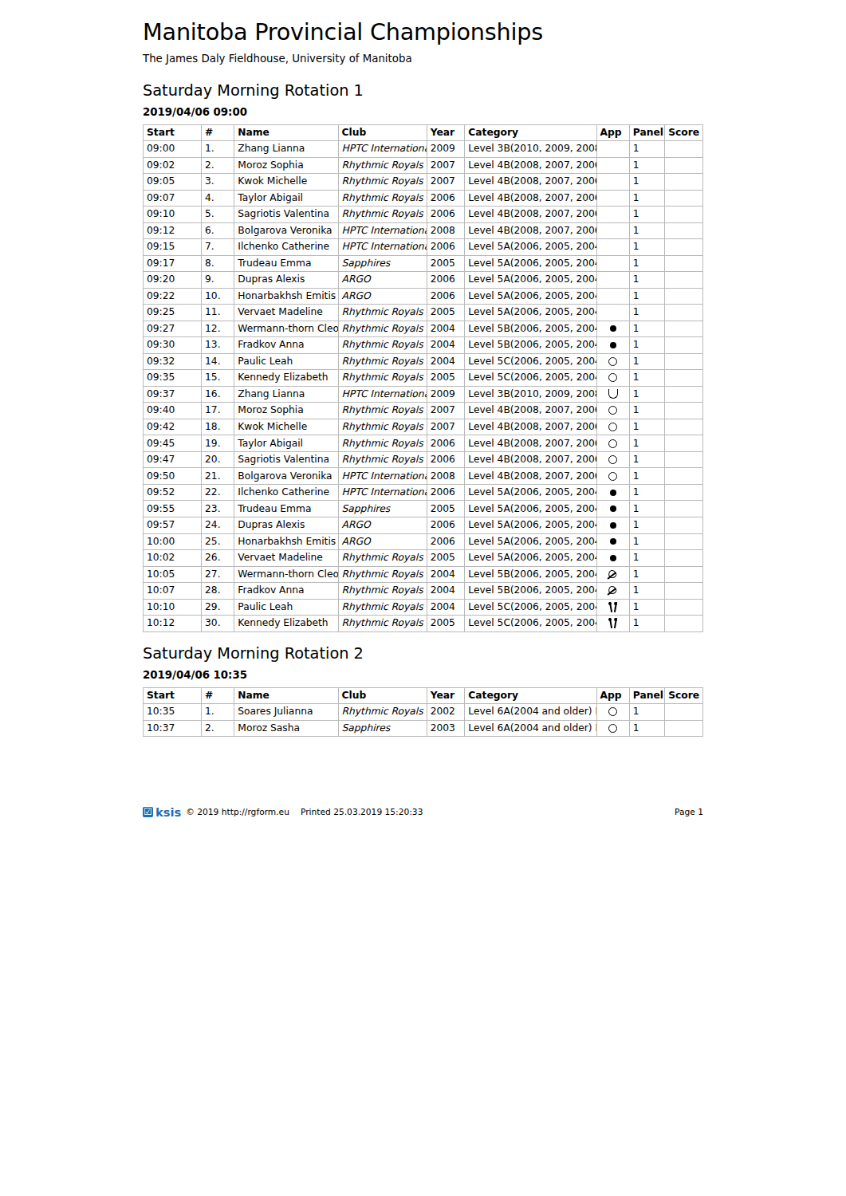Manitoba Provincial Championships
The James Daly Fieldhouse, University of Manitoba
Saturday Morning Rotation 1
2019/04/06 09:00
| Start | # | Name | Club | Year | Category | App | Panel | Score |
| --- | --- | --- | --- | --- | --- | --- | --- | --- |
| 09:00 | 1. | Zhang Lianna | HPTC International | 2009 | Level 3B(2010, 2009, 2008) R1 | | 1 | |
| 09:02 | 2. | Moroz Sophia | Rhythmic Royals | 2007 | Level 4B(2008, 2007, 2006) R1 | | 1 | |
| 09:05 | 3. | Kwok Michelle | Rhythmic Royals | 2007 | Level 4B(2008, 2007, 2006) R1 | | 1 | |
| 09:07 | 4. | Taylor Abigail | Rhythmic Royals | 2006 | Level 4B(2008, 2007, 2006) R1 | | 1 | |
| 09:10 | 5. | Sagriotis Valentina | Rhythmic Royals | 2006 | Level 4B(2008, 2007, 2006) R1 | | 1 | |
| 09:12 | 6. | Bolgarova Veronika | HPTC International | 2008 | Level 4B(2008, 2007, 2006) R1 | | 1 | |
| 09:15 | 7. | Ilchenko Catherine | HPTC International | 2006 | Level 5A(2006, 2005, 2004) R1 | | 1 | |
| 09:17 | 8. | Trudeau Emma | Sapphires | 2005 | Level 5A(2006, 2005, 2004) R1 | | 1 | |
| 09:20 | 9. | Dupras Alexis | ARGO | 2006 | Level 5A(2006, 2005, 2004) R1 | | 1 | |
| 09:22 | 10. | Honarbakhsh Emitis | ARGO | 2006 | Level 5A(2006, 2005, 2004) R1 | | 1 | |
| 09:25 | 11. | Vervaet Madeline | Rhythmic Royals | 2005 | Level 5A(2006, 2005, 2004) R1 | | 1 | |
| 09:27 | 12. | Wermann-thorn Cleo | Rhythmic Royals | 2004 | Level 5B(2006, 2005, 2004) R1 | | 1 | |
| 09:30 | 13. | Fradkov Anna | Rhythmic Royals | 2004 | Level 5B(2006, 2005, 2004) R1 | | 1 | |
| 09:32 | 14. | Paulic Leah | Rhythmic Royals | 2004 | Level 5C(2006, 2005, 2004) R1 | | 1 | |
| 09:35 | 15. | Kennedy Elizabeth | Rhythmic Royals | 2005 | Level 5C(2006, 2005, 2004) R1 | | 1 | |
| 09:37 | 16. | Zhang Lianna | HPTC International | 2009 | Level 3B(2010, 2009, 2008) R2 | | 1 | |
| 09:40 | 17. | Moroz Sophia | Rhythmic Royals | 2007 | Level 4B(2008, 2007, 2006) R2 | | 1 | |
| 09:42 | 18. | Kwok Michelle | Rhythmic Royals | 2007 | Level 4B(2008, 2007, 2006) R2 | | 1 | |
| 09:45 | 19. | Taylor Abigail | Rhythmic Royals | 2006 | Level 4B(2008, 2007, 2006) R2 | | 1 | |
| 09:47 | 20. | Sagriotis Valentina | Rhythmic Royals | 2006 | Level 4B(2008, 2007, 2006) R2 | | 1 | |
| 09:50 | 21. | Bolgarova Veronika | HPTC International | 2008 | Level 4B(2008, 2007, 2006) R2 | | 1 | |
| 09:52 | 22. | Ilchenko Catherine | HPTC International | 2006 | Level 5A(2006, 2005, 2004) R2 | | 1 | |
| 09:55 | 23. | Trudeau Emma | Sapphires | 2005 | Level 5A(2006, 2005, 2004) R2 | | 1 | |
| 09:57 | 24. | Dupras Alexis | ARGO | 2006 | Level 5A(2006, 2005, 2004) R2 | | 1 | |
| 10:00 | 25. | Honarbakhsh Emitis | ARGO | 2006 | Level 5A(2006, 2005, 2004) R2 | | 1 | |
| 10:02 | 26. | Vervaet Madeline | Rhythmic Royals | 2005 | Level 5A(2006, 2005, 2004) R2 | | 1 | |
| 10:05 | 27. | Wermann-thorn Cleo | Rhythmic Royals | 2004 | Level 5B(2006, 2005, 2004) R2 | | 1 | |
| 10:07 | 28. | Fradkov Anna | Rhythmic Royals | 2004 | Level 5B(2006, 2005, 2004) R2 | | 1 | |
| 10:10 | 29. | Paulic Leah | Rhythmic Royals | 2004 | Level 5C(2006, 2005, 2004) R2 | | 1 | |
| 10:12 | 30. | Kennedy Elizabeth | Rhythmic Royals | 2005 | Level 5C(2006, 2005, 2004) R2 | | 1 | |
Saturday Morning Rotation 2
2019/04/06 10:35
| Start | # | Name | Club | Year | Category | App | Panel | Score |
| --- | --- | --- | --- | --- | --- | --- | --- | --- |
| 10:35 | 1. | Soares Julianna | Rhythmic Royals | 2002 | Level 6A(2004 and older) R1 | | 1 | |
| 10:37 | 2. | Moroz Sasha | Sapphires | 2003 | Level 6A(2004 and older) R1 | | 1 | |
☑ksis © 2019 http://rgform.eu Printed 25.03.2019 15:20:33 Page 1